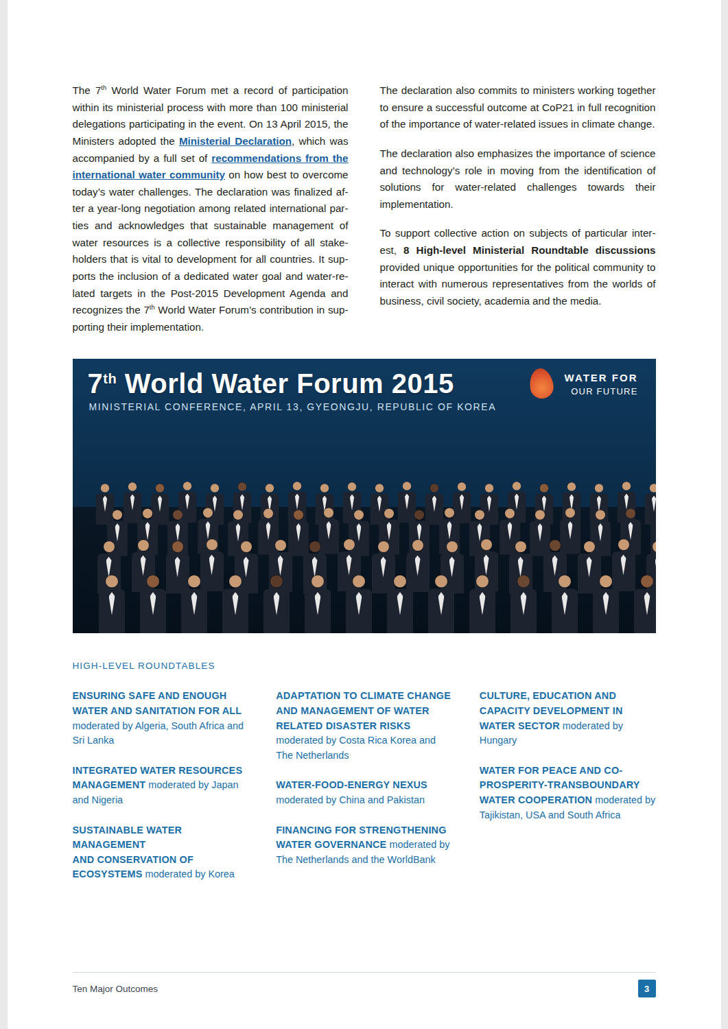The 7th World Water Forum met a record of participation within its ministerial process with more than 100 ministerial delegations participating in the event. On 13 April 2015, the Ministers adopted the Ministerial Declaration, which was accompanied by a full set of recommendations from the international water community on how best to overcome today’s water challenges. The declaration was finalized after a year-long negotiation among related international parties and acknowledges that sustainable management of water resources is a collective responsibility of all stakeholders that is vital to development for all countries. It supports the inclusion of a dedicated water goal and water-related targets in the Post-2015 Development Agenda and recognizes the 7th World Water Forum’s contribution in supporting their implementation.
The declaration also commits to ministers working together to ensure a successful outcome at CoP21 in full recognition of the importance of water-related issues in climate change.
The declaration also emphasizes the importance of science and technology’s role in moving from the identification of solutions for water-related challenges towards their implementation.
To support collective action on subjects of particular interest, 8 High-level Ministerial Roundtable discussions provided unique opportunities for the political community to interact with numerous representatives from the worlds of business, civil society, academia and the media.
7th World Water Forum 2015
MINISTERIAL CONFERENCE, APRIL 13, GYEONGJU, REPUBLIC OF KOREA
WATER FOR
OUR FUTURE
HIGH-LEVEL ROUNDTABLES
Ensuring safe and enough water and sanitation for all moderated by Algeria, South Africa and Sri Lanka
Integrated water resources management moderated by Japan and Nigeria
Sustainable water management
and conservation of ecosystems moderated by Korea
Adaptation to climate change and management of water related disaster risks moderated by Costa Rica Korea and The Netherlands
Water-food-energy nexus moderated by China and Pakistan
Financing for strengthening water governance moderated by The Netherlands and the WorldBank
Culture, education and capacity development in water sector moderated by Hungary
Water for peace and co-prosperity-transboundary water cooperation moderated by Tajikistan, USA and South Africa
Ten Major Outcomes
3